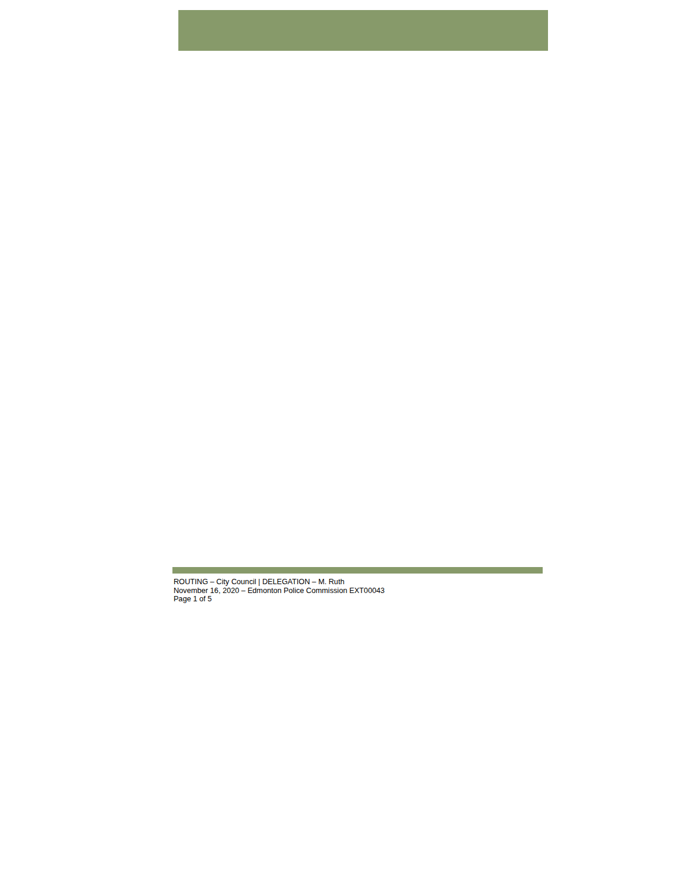ROUTING – City Council | DELEGATION – M. Ruth
November 16, 2020 – Edmonton Police Commission EXT00043
Page 1 of 5